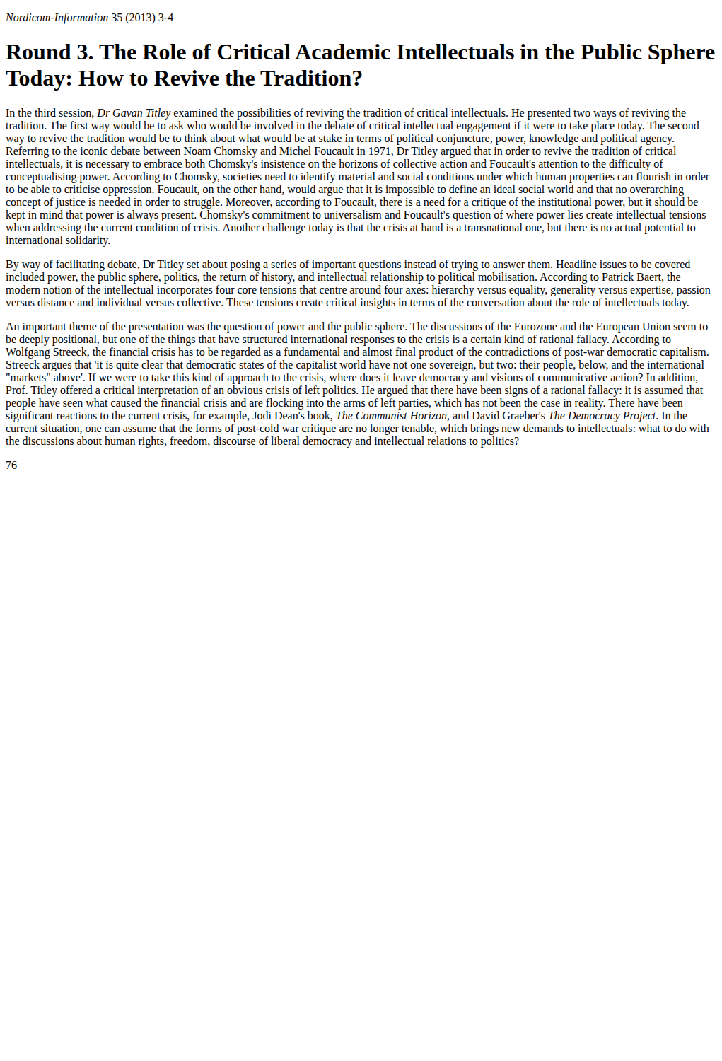Nordicom-Information 35 (2013) 3-4
Round 3. The Role of Critical Academic Intellectuals in the Public Sphere Today: How to Revive the Tradition?
In the third session, Dr Gavan Titley examined the possibilities of reviving the tradition of critical intellectuals. He presented two ways of reviving the tradition. The first way would be to ask who would be involved in the debate of critical intellectual engagement if it were to take place today. The second way to revive the tradition would be to think about what would be at stake in terms of political conjuncture, power, knowledge and political agency. Referring to the iconic debate between Noam Chomsky and Michel Foucault in 1971, Dr Titley argued that in order to revive the tradition of critical intellectuals, it is necessary to embrace both Chomsky's insistence on the horizons of collective action and Foucault's attention to the difficulty of conceptualising power. According to Chomsky, societies need to identify material and social conditions under which human properties can flourish in order to be able to criticise oppression. Foucault, on the other hand, would argue that it is impossible to define an ideal social world and that no overarching concept of justice is needed in order to struggle. Moreover, according to Foucault, there is a need for a critique of the institutional power, but it should be kept in mind that power is always present. Chomsky's commitment to universalism and Foucault's question of where power lies create intellectual tensions when addressing the current condition of crisis. Another challenge today is that the crisis at hand is a transnational one, but there is no actual potential to international solidarity.
By way of facilitating debate, Dr Titley set about posing a series of important questions instead of trying to answer them. Headline issues to be covered included power, the public sphere, politics, the return of history, and intellectual relationship to political mobilisation. According to Patrick Baert, the modern notion of the intellectual incorporates four core tensions that centre around four axes: hierarchy versus equality, generality versus expertise, passion versus distance and individual versus collective. These tensions create critical insights in terms of the conversation about the role of intellectuals today.
An important theme of the presentation was the question of power and the public sphere. The discussions of the Eurozone and the European Union seem to be deeply positional, but one of the things that have structured international responses to the crisis is a certain kind of rational fallacy. According to Wolfgang Streeck, the financial crisis has to be regarded as a fundamental and almost final product of the contradictions of post-war democratic capitalism. Streeck argues that 'it is quite clear that democratic states of the capitalist world have not one sovereign, but two: their people, below, and the international "markets" above'. If we were to take this kind of approach to the crisis, where does it leave democracy and visions of communicative action? In addition, Prof. Titley offered a critical interpretation of an obvious crisis of left politics. He argued that there have been signs of a rational fallacy: it is assumed that people have seen what caused the financial crisis and are flocking into the arms of left parties, which has not been the case in reality. There have been significant reactions to the current crisis, for example, Jodi Dean's book, The Communist Horizon, and David Graeber's The Democracy Project. In the current situation, one can assume that the forms of post-cold war critique are no longer tenable, which brings new demands to intellectuals: what to do with the discussions about human rights, freedom, discourse of liberal democracy and intellectual relations to politics?
76